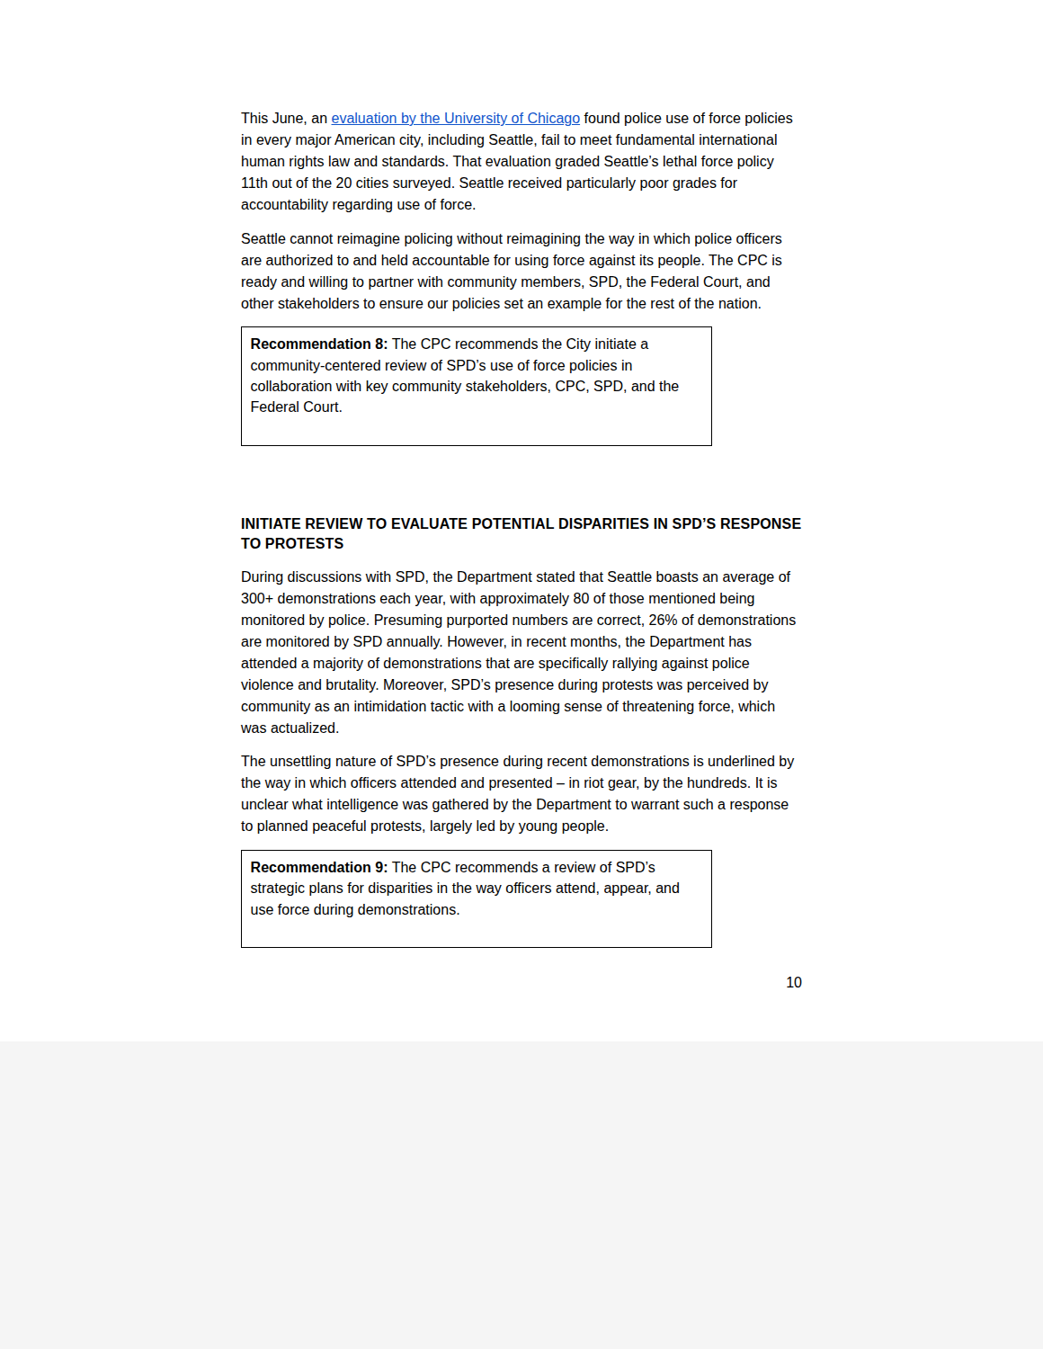This June, an evaluation by the University of Chicago found police use of force policies in every major American city, including Seattle, fail to meet fundamental international human rights law and standards. That evaluation graded Seattle’s lethal force policy 11th out of the 20 cities surveyed. Seattle received particularly poor grades for accountability regarding use of force.
Seattle cannot reimagine policing without reimagining the way in which police officers are authorized to and held accountable for using force against its people. The CPC is ready and willing to partner with community members, SPD, the Federal Court, and other stakeholders to ensure our policies set an example for the rest of the nation.
Recommendation 8: The CPC recommends the City initiate a community-centered review of SPD’s use of force policies in collaboration with key community stakeholders, CPC, SPD, and the Federal Court.
Initiate Review to Evaluate Potential Disparities in SPD’s Response to Protests
During discussions with SPD, the Department stated that Seattle boasts an average of 300+ demonstrations each year, with approximately 80 of those mentioned being monitored by police. Presuming purported numbers are correct, 26% of demonstrations are monitored by SPD annually. However, in recent months, the Department has attended a majority of demonstrations that are specifically rallying against police violence and brutality. Moreover, SPD’s presence during protests was perceived by community as an intimidation tactic with a looming sense of threatening force, which was actualized.
The unsettling nature of SPD’s presence during recent demonstrations is underlined by the way in which officers attended and presented – in riot gear, by the hundreds. It is unclear what intelligence was gathered by the Department to warrant such a response to planned peaceful protests, largely led by young people.
Recommendation 9: The CPC recommends a review of SPD’s strategic plans for disparities in the way officers attend, appear, and use force during demonstrations.
10